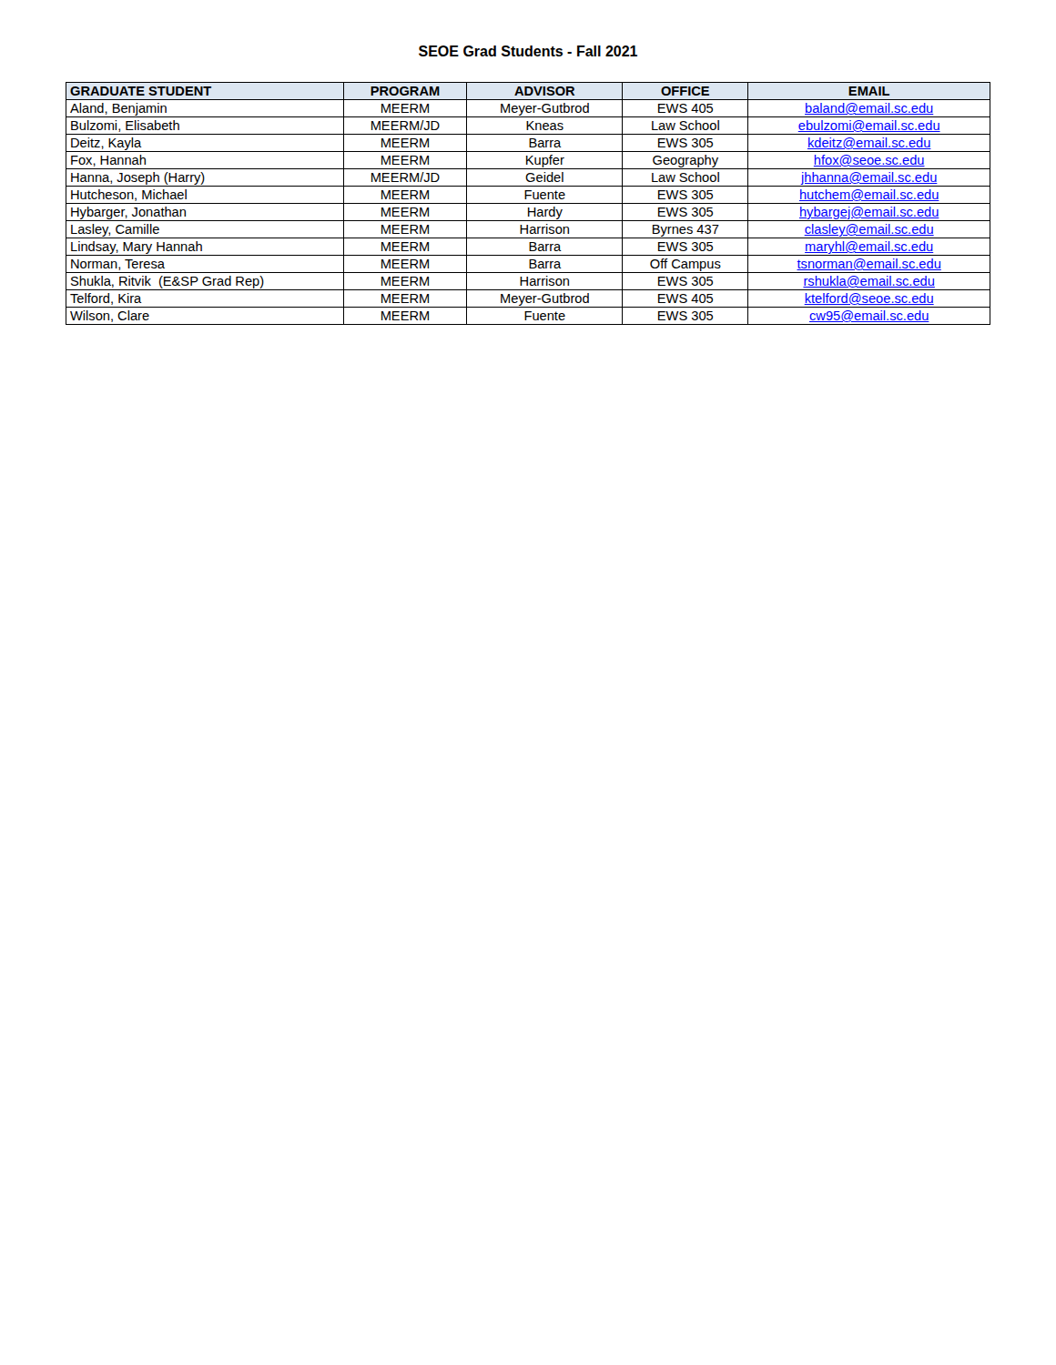SEOE Grad Students - Fall 2021
| GRADUATE STUDENT | PROGRAM | ADVISOR | OFFICE | EMAIL |
| --- | --- | --- | --- | --- |
| Aland, Benjamin | MEERM | Meyer-Gutbrod | EWS 405 | baland@email.sc.edu |
| Bulzomi, Elisabeth | MEERM/JD | Kneas | Law School | ebulzomi@email.sc.edu |
| Deitz, Kayla | MEERM | Barra | EWS 305 | kdeitz@email.sc.edu |
| Fox, Hannah | MEERM | Kupfer | Geography | hfox@seoe.sc.edu |
| Hanna, Joseph (Harry) | MEERM/JD | Geidel | Law School | jhhanna@email.sc.edu |
| Hutcheson, Michael | MEERM | Fuente | EWS 305 | hutchem@email.sc.edu |
| Hybarger, Jonathan | MEERM | Hardy | EWS 305 | hybargej@email.sc.edu |
| Lasley, Camille | MEERM | Harrison | Byrnes 437 | clasley@email.sc.edu |
| Lindsay, Mary Hannah | MEERM | Barra | EWS 305 | maryhl@email.sc.edu |
| Norman, Teresa | MEERM | Barra | Off Campus | tsnorman@email.sc.edu |
| Shukla, Ritvik (E&SP Grad Rep) | MEERM | Harrison | EWS 305 | rshukla@email.sc.edu |
| Telford, Kira | MEERM | Meyer-Gutbrod | EWS 405 | ktelford@seoe.sc.edu |
| Wilson, Clare | MEERM | Fuente | EWS 305 | cw95@email.sc.edu |